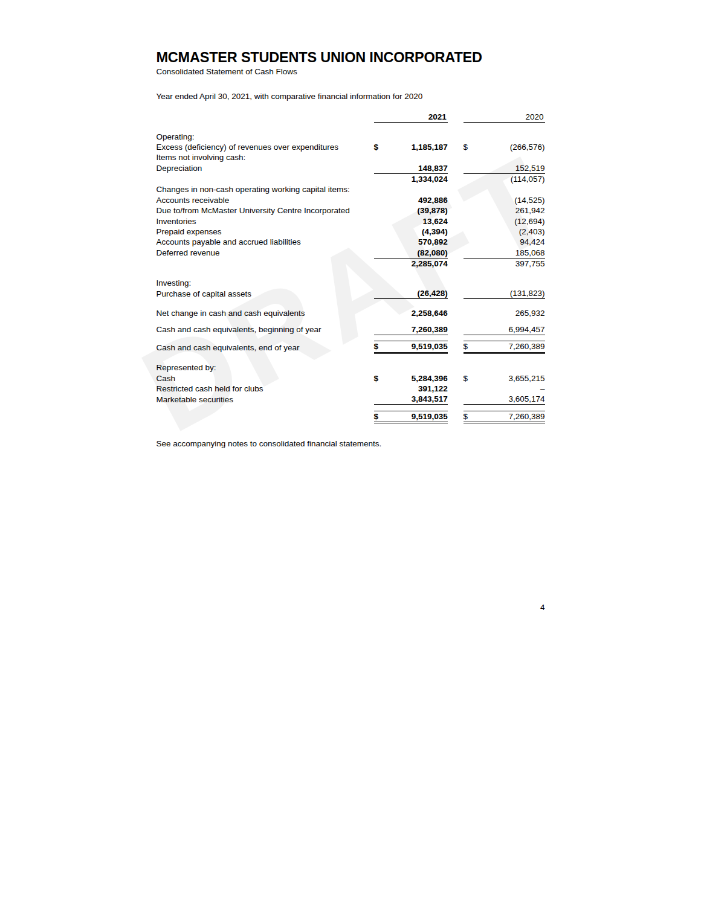DRAFT
MCMASTER STUDENTS UNION INCORPORATED
Consolidated Statement of Cash Flows
Year ended April 30, 2021, with comparative financial information for 2020
| | 2021 | | 2020 |
| Operating: | | | | | |
| Excess (deficiency) of revenues over expenditures | $ | 1,185,187 | | $ | (266,576) |
| Items not involving cash: | | | | | |
| Depreciation | | 148,837 | | | 152,519 |
| | | 1,334,024 | | | (114,057) |
| Changes in non-cash operating working capital items: | | | | | |
| Accounts receivable | | 492,886 | | | (14,525) |
| Due to/from McMaster University Centre Incorporated | | (39,878) | | | 261,942 |
| Inventories | | 13,624 | | | (12,694) |
| Prepaid expenses | | (4,394) | | | (2,403) |
| Accounts payable and accrued liabilities | | 570,892 | | | 94,424 |
| Deferred revenue | | (82,080) | | | 185,068 |
| | | 2,285,074 | | | 397,755 |
| Investing: | | | | | |
| Purchase of capital assets | | (26,428) | | | (131,823) |
| Net change in cash and cash equivalents | | 2,258,646 | | | 265,932 |
| Cash and cash equivalents, beginning of year | | 7,260,389 | | | 6,994,457 |
| Cash and cash equivalents, end of year | $ | 9,519,035 | | $ | 7,260,389 |
| Represented by: | | | | | |
| Cash | $ | 5,284,396 | | $ | 3,655,215 |
| Restricted cash held for clubs | | 391,122 | | | – |
| Marketable securities | | 3,843,517 | | | 3,605,174 |
| | $ | 9,519,035 | | $ | 7,260,389 |
See accompanying notes to consolidated financial statements.
4